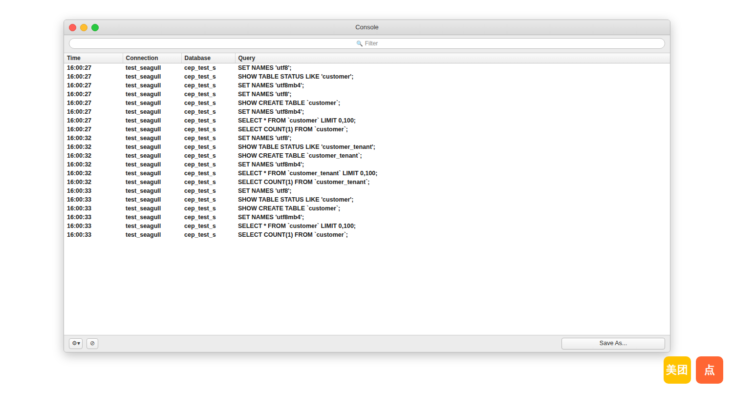Console
🔍Filter
| Time | Connection | Database | Query |
| --- | --- | --- | --- |
| 16:00:27 | test_seagull | cep_test_s | SET NAMES 'utf8'; |
| 16:00:27 | test_seagull | cep_test_s | SHOW TABLE STATUS LIKE 'customer'; |
| 16:00:27 | test_seagull | cep_test_s | SET NAMES 'utf8mb4'; |
| 16:00:27 | test_seagull | cep_test_s | SET NAMES 'utf8'; |
| 16:00:27 | test_seagull | cep_test_s | SHOW CREATE TABLE `customer`; |
| 16:00:27 | test_seagull | cep_test_s | SET NAMES 'utf8mb4'; |
| 16:00:27 | test_seagull | cep_test_s | SELECT * FROM `customer` LIMIT 0,100; |
| 16:00:27 | test_seagull | cep_test_s | SELECT COUNT(1) FROM `customer`; |
| 16:00:32 | test_seagull | cep_test_s | SET NAMES 'utf8'; |
| 16:00:32 | test_seagull | cep_test_s | SHOW TABLE STATUS LIKE 'customer_tenant'; |
| 16:00:32 | test_seagull | cep_test_s | SHOW CREATE TABLE `customer_tenant`; |
| 16:00:32 | test_seagull | cep_test_s | SET NAMES 'utf8mb4'; |
| 16:00:32 | test_seagull | cep_test_s | SELECT * FROM `customer_tenant` LIMIT 0,100; |
| 16:00:32 | test_seagull | cep_test_s | SELECT COUNT(1) FROM `customer_tenant`; |
| 16:00:33 | test_seagull | cep_test_s | SET NAMES 'utf8'; |
| 16:00:33 | test_seagull | cep_test_s | SHOW TABLE STATUS LIKE 'customer'; |
| 16:00:33 | test_seagull | cep_test_s | SHOW CREATE TABLE `customer`; |
| 16:00:33 | test_seagull | cep_test_s | SET NAMES 'utf8mb4'; |
| 16:00:33 | test_seagull | cep_test_s | SELECT * FROM `customer` LIMIT 0,100; |
| 16:00:33 | test_seagull | cep_test_s | SELECT COUNT(1) FROM `customer`; |
⚙▾
⊘
Save As...
美团
点